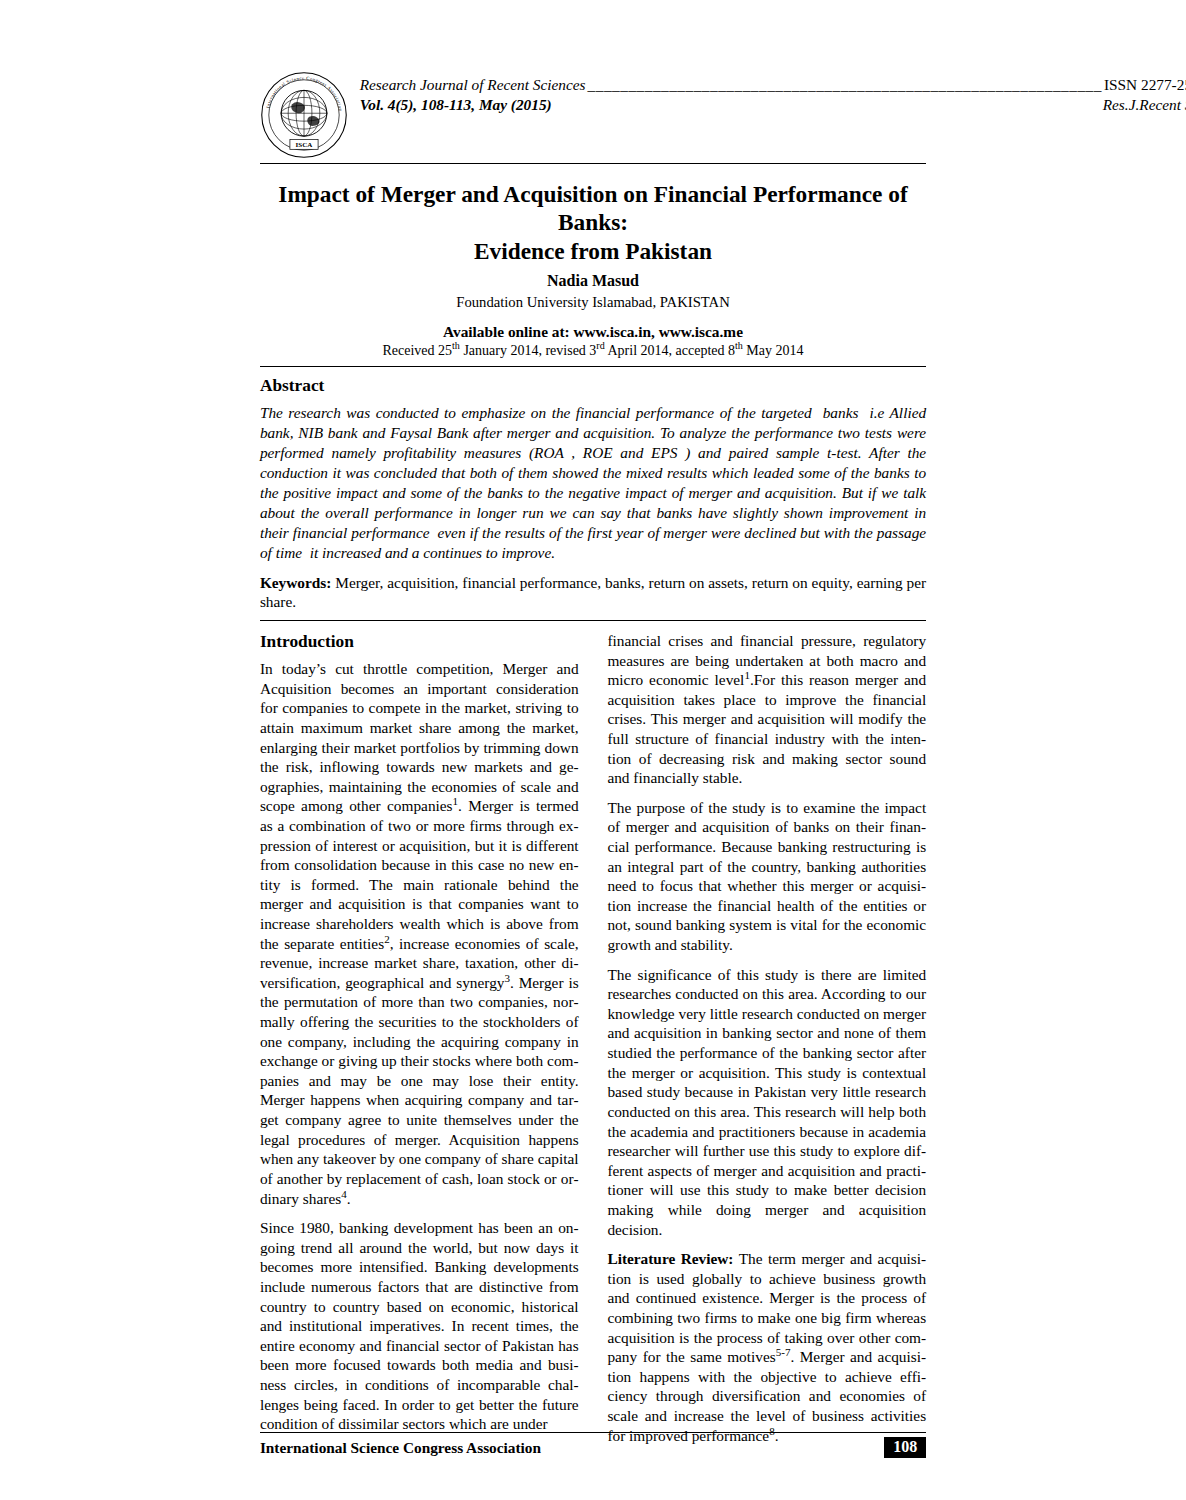International Science Congress Association ISCA
Research Journal of Recent Sciences _______________________________________________________________ ISSN 2277-2502
Vol. 4(5), 108-113, May (2015) Res.J.Recent Sci.
Impact of Merger and Acquisition on Financial Performance of Banks:
Evidence from Pakistan
Nadia Masud
Foundation University Islamabad, PAKISTAN
Available online at: www.isca.in, www.isca.me
Received 25th January 2014, revised 3rd April 2014, accepted 8th May 2014
Abstract
The research was conducted to emphasize on the financial performance of the targeted banks i.e Allied bank, NIB bank and Faysal Bank after merger and acquisition. To analyze the performance two tests were performed namely profitability measures (ROA , ROE and EPS ) and paired sample t-test. After the conduction it was concluded that both of them showed the mixed results which leaded some of the banks to the positive impact and some of the banks to the negative impact of merger and acquisition. But if we talk about the overall performance in longer run we can say that banks have slightly shown improvement in their financial performance even if the results of the first year of merger were declined but with the passage of time it increased and a continues to improve.
Keywords: Merger, acquisition, financial performance, banks, return on assets, return on equity, earning per share.
Introduction
In today’s cut throttle competition, Merger and Acquisition becomes an important consideration for companies to compete in the market, striving to attain maximum market share among the market, enlarging their market portfolios by trimming down the risk, inflowing towards new markets and geographies, maintaining the economies of scale and scope among other companies1. Merger is termed as a combination of two or more firms through expression of interest or acquisition, but it is different from consolidation because in this case no new entity is formed. The main rationale behind the merger and acquisition is that companies want to increase shareholders wealth which is above from the separate entities2, increase economies of scale, revenue, increase market share, taxation, other diversification, geographical and synergy3. Merger is the permutation of more than two companies, normally offering the securities to the stockholders of one company, including the acquiring company in exchange or giving up their stocks where both companies and may be one may lose their entity. Merger happens when acquiring company and target company agree to unite themselves under the legal procedures of merger. Acquisition happens when any takeover by one company of share capital of another by replacement of cash, loan stock or ordinary shares4.
Since 1980, banking development has been an on-going trend all around the world, but now days it becomes more intensified. Banking developments include numerous factors that are distinctive from country to country based on economic, historical and institutional imperatives. In recent times, the entire economy and financial sector of Pakistan has been more focused towards both media and business circles, in conditions of incomparable challenges being faced. In order to get better the future condition of dissimilar sectors which are under
financial crises and financial pressure, regulatory measures are being undertaken at both macro and micro economic level1.For this reason merger and acquisition takes place to improve the financial crises. This merger and acquisition will modify the full structure of financial industry with the intention of decreasing risk and making sector sound and financially stable.
The purpose of the study is to examine the impact of merger and acquisition of banks on their financial performance. Because banking restructuring is an integral part of the country, banking authorities need to focus that whether this merger or acquisition increase the financial health of the entities or not, sound banking system is vital for the economic growth and stability.
The significance of this study is there are limited researches conducted on this area. According to our knowledge very little research conducted on merger and acquisition in banking sector and none of them studied the performance of the banking sector after the merger or acquisition. This study is contextual based study because in Pakistan very little research conducted on this area. This research will help both the academia and practitioners because in academia researcher will further use this study to explore different aspects of merger and acquisition and practitioner will use this study to make better decision making while doing merger and acquisition decision.
Literature Review: The term merger and acquisition is used globally to achieve business growth and continued existence. Merger is the process of combining two firms to make one big firm whereas acquisition is the process of taking over other company for the same motives5-7. Merger and acquisition happens with the objective to achieve efficiency through diversification and economies of scale and increase the level of business activities for improved performance8.
International Science Congress Association
108